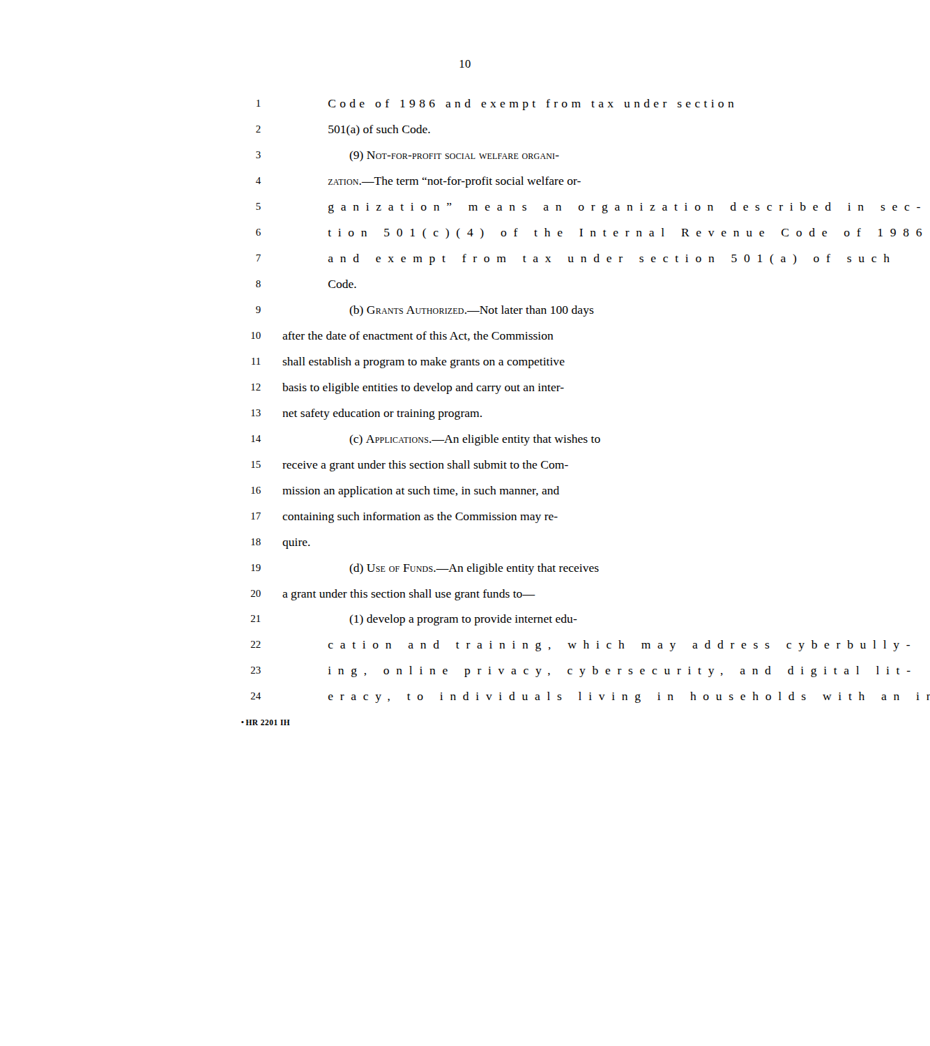10
Code of 1986 and exempt from tax under section
501(a) of such Code.
(9) Not-for-profit social welfare organi-
zation.—The term “not-for-profit social welfare or-
ganization” means an organization described in sec-
tion 501(c)(4) of the Internal Revenue Code of 1986
and exempt from tax under section 501(a) of such
Code.
(b) Grants Authorized.—Not later than 100 days
after the date of enactment of this Act, the Commission
shall establish a program to make grants on a competitive
basis to eligible entities to develop and carry out an inter-
net safety education or training program.
(c) Applications.—An eligible entity that wishes to
receive a grant under this section shall submit to the Com-
mission an application at such time, in such manner, and
containing such information as the Commission may re-
quire.
(d) Use of Funds.—An eligible entity that receives
a grant under this section shall use grant funds to—
(1) develop a program to provide internet edu-
cation and training, which may address cyberbully-
ing, online privacy, cybersecurity, and digital lit-
eracy, to individuals living in households with an in-
•HR 2201 IH